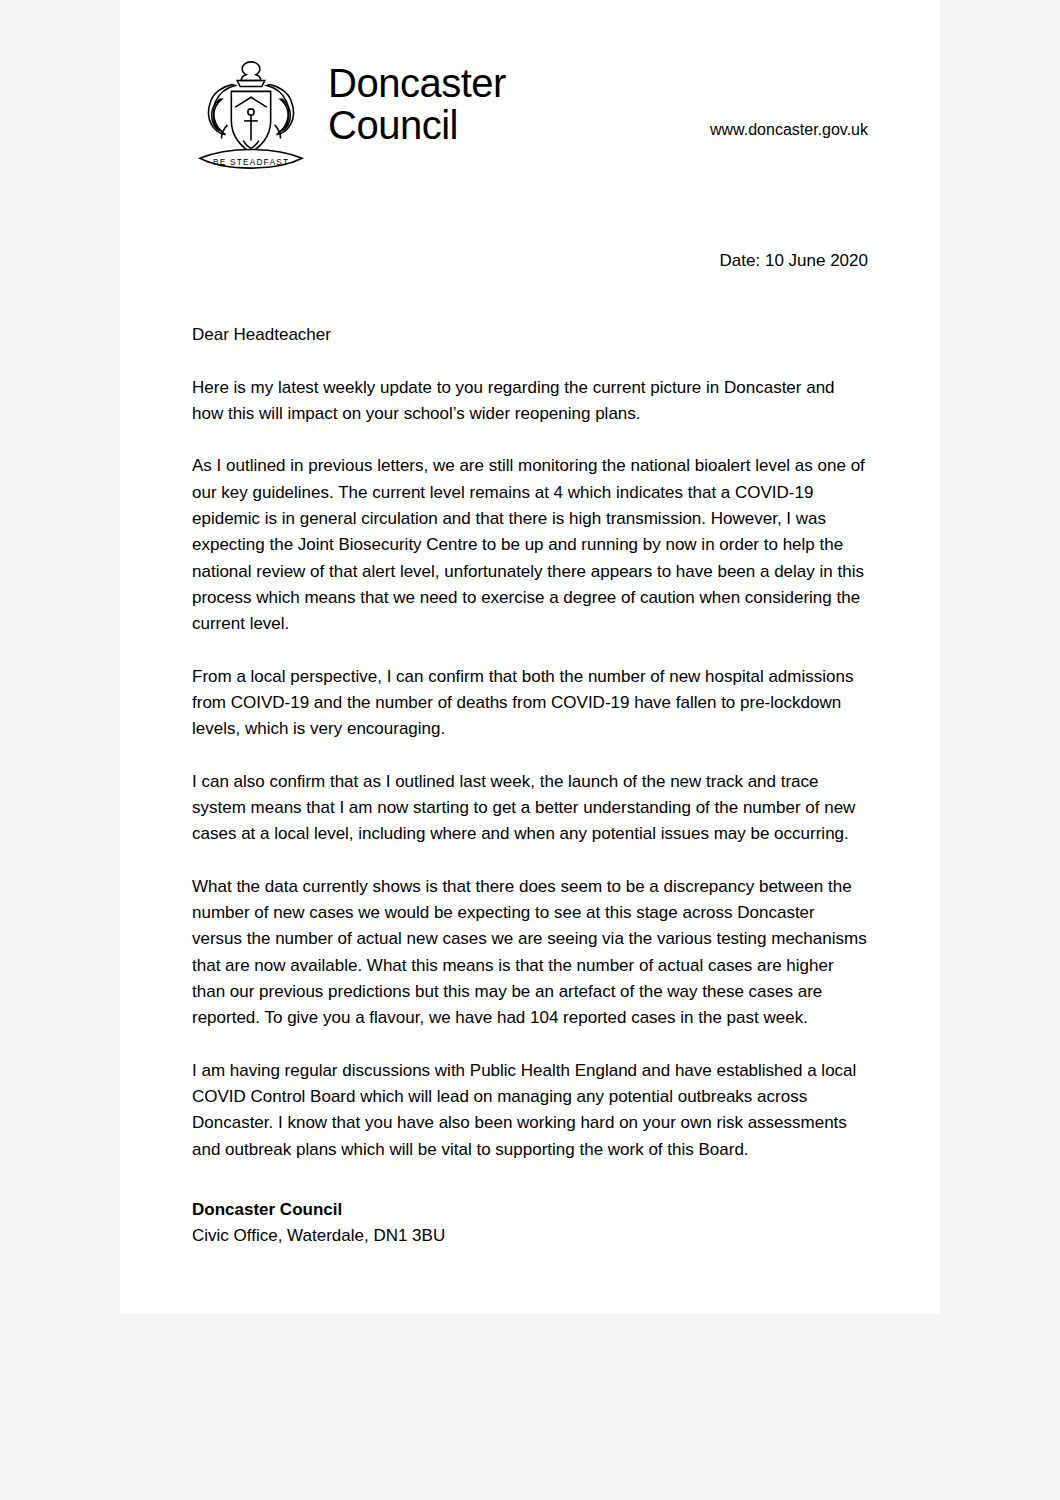· BE STEADFAST ·
Doncaster Council
www.doncaster.gov.uk
Date: 10 June 2020
Dear Headteacher
Here is my latest weekly update to you regarding the current picture in Doncaster and how this will impact on your school’s wider reopening plans.
As I outlined in previous letters, we are still monitoring the national bioalert level as one of our key guidelines. The current level remains at 4 which indicates that a COVID-19 epidemic is in general circulation and that there is high transmission. However, I was expecting the Joint Biosecurity Centre to be up and running by now in order to help the national review of that alert level, unfortunately there appears to have been a delay in this process which means that we need to exercise a degree of caution when considering the current level.
From a local perspective, I can confirm that both the number of new hospital admissions from COIVD-19 and the number of deaths from COVID-19 have fallen to pre-lockdown levels, which is very encouraging.
I can also confirm that as I outlined last week, the launch of the new track and trace system means that I am now starting to get a better understanding of the number of new cases at a local level, including where and when any potential issues may be occurring.
What the data currently shows is that there does seem to be a discrepancy between the number of new cases we would be expecting to see at this stage across Doncaster versus the number of actual new cases we are seeing via the various testing mechanisms that are now available. What this means is that the number of actual cases are higher than our previous predictions but this may be an artefact of the way these cases are reported. To give you a flavour, we have had 104 reported cases in the past week.
I am having regular discussions with Public Health England and have established a local COVID Control Board which will lead on managing any potential outbreaks across Doncaster. I know that you have also been working hard on your own risk assessments and outbreak plans which will be vital to supporting the work of this Board.
Doncaster Council
Civic Office, Waterdale, DN1 3BU